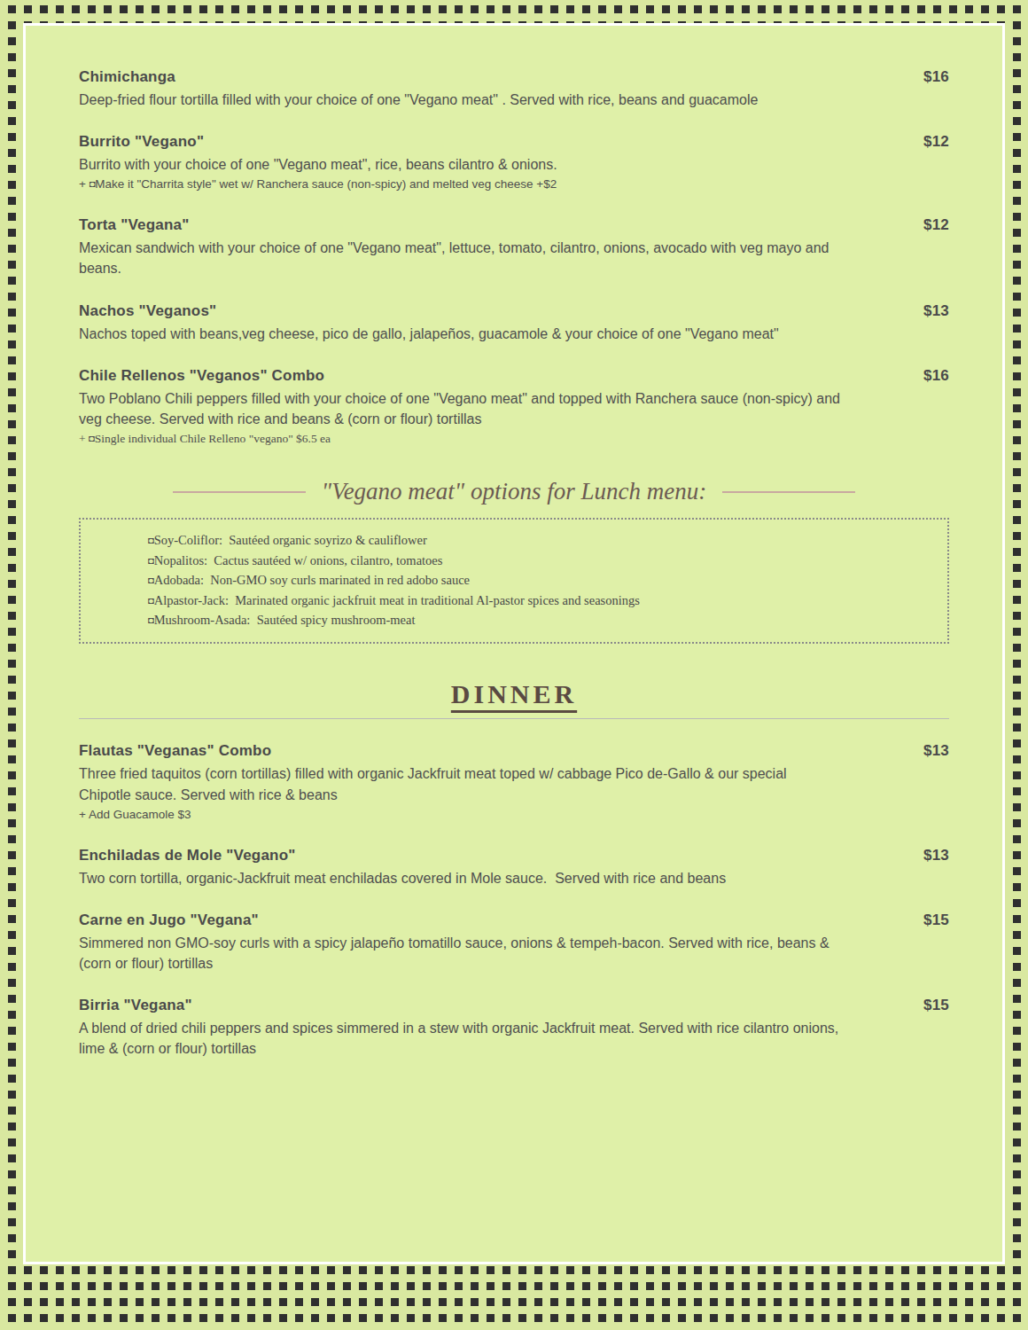Chimichanga $16
Deep-fried flour tortilla filled with your choice of one "Vegano meat" . Served with rice, beans and guacamole
Burrito "Vegano" $12
Burrito with your choice of one "Vegano meat", rice, beans cilantro & onions.
+ ◘Make it "Charrita style" wet w/ Ranchera sauce (non-spicy) and melted veg cheese +$2
Torta "Vegana" $12
Mexican sandwich with your choice of one "Vegano meat", lettuce, tomato, cilantro, onions, avocado with veg mayo and beans.
Nachos "Veganos" $13
Nachos toped with beans,veg cheese, pico de gallo, jalapeños, guacamole & your choice of one "Vegano meat"
Chile Rellenos "Veganos" Combo $16
Two Poblano Chili peppers filled with your choice of one "Vegano meat" and topped with Ranchera sauce (non-spicy) and veg cheese. Served with rice and beans & (corn or flour) tortillas
+ ◘Single individual Chile Relleno "vegano" $6.5 ea
"Vegano meat" options for Lunch menu:
◘Soy-Coliflor: Sautéed organic soyrizo & cauliflower
◘Nopalitos: Cactus sautéed w/ onions, cilantro, tomatoes
◘Adobada: Non-GMO soy curls marinated in red adobo sauce
◘Alpastor-Jack: Marinated organic jackfruit meat in traditional Al-pastor spices and seasonings
◘Mushroom-Asada: Sautéed spicy mushroom-meat
DINNER
Flautas "Veganas" Combo $13
Three fried taquitos (corn tortillas) filled with organic Jackfruit meat toped w/ cabbage Pico de-Gallo & our special Chipotle sauce. Served with rice & beans
+ Add Guacamole $3
Enchiladas de Mole "Vegano" $13
Two corn tortilla, organic-Jackfruit meat enchiladas covered in Mole sauce. Served with rice and beans
Carne en Jugo "Vegana" $15
Simmered non GMO-soy curls with a spicy jalapeño tomatillo sauce, onions & tempeh-bacon. Served with rice, beans & (corn or flour) tortillas
Birria "Vegana" $15
A blend of dried chili peppers and spices simmered in a stew with organic Jackfruit meat. Served with rice cilantro onions, lime & (corn or flour) tortillas